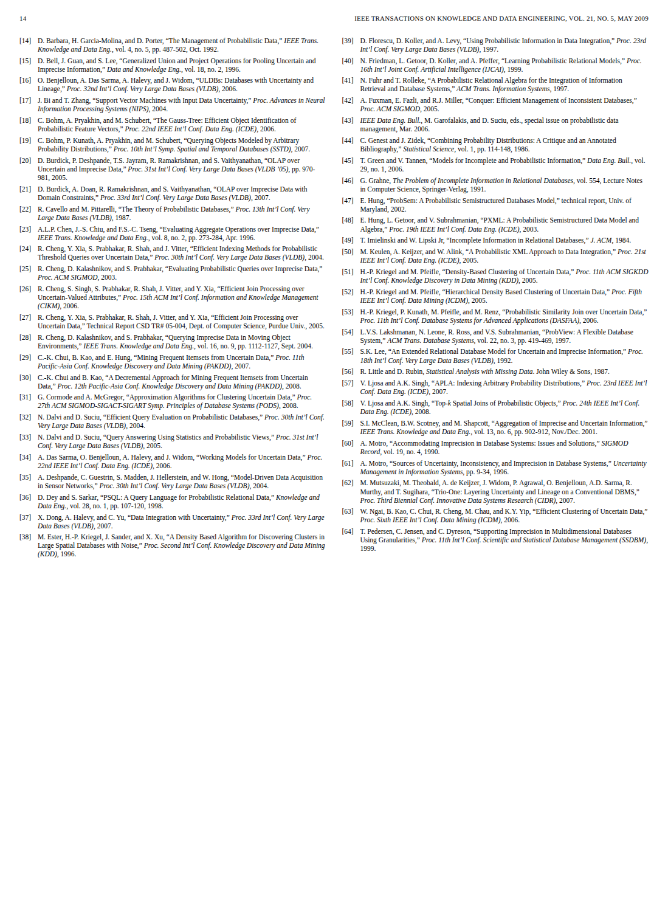14 IEEE TRANSACTIONS ON KNOWLEDGE AND DATA ENGINEERING, VOL. 21, NO. 5, MAY 2009
[14] D. Barbara, H. Garcia-Molina, and D. Porter, “The Management of Probabilistic Data,” IEEE Trans. Knowledge and Data Eng., vol. 4, no. 5, pp. 487-502, Oct. 1992.
[15] D. Bell, J. Guan, and S. Lee, “Generalized Union and Project Operations for Pooling Uncertain and Imprecise Information,” Data and Knowledge Eng., vol. 18, no. 2, 1996.
[16] O. Benjelloun, A. Das Sarma, A. Halevy, and J. Widom, “ULDBs: Databases with Uncertainty and Lineage,” Proc. 32nd Int’l Conf. Very Large Data Bases (VLDB), 2006.
[17] J. Bi and T. Zhang, “Support Vector Machines with Input Data Uncertainty,” Proc. Advances in Neural Information Processing Systems (NIPS), 2004.
[18] C. Bohm, A. Pryakhin, and M. Schubert, “The Gauss-Tree: Efficient Object Identification of Probabilistic Feature Vectors,” Proc. 22nd IEEE Int’l Conf. Data Eng. (ICDE), 2006.
[19] C. Bohm, P. Kunath, A. Pryakhin, and M. Schubert, “Querying Objects Modeled by Arbitrary Probability Distributions,” Proc. 10th Int’l Symp. Spatial and Temporal Databases (SSTD), 2007.
[20] D. Burdick, P. Deshpande, T.S. Jayram, R. Ramakrishnan, and S. Vaithyanathan, “OLAP over Uncertain and Imprecise Data,” Proc. 31st Int’l Conf. Very Large Data Bases (VLDB ’05), pp. 970-981, 2005.
[21] D. Burdick, A. Doan, R. Ramakrishnan, and S. Vaithyanathan, “OLAP over Imprecise Data with Domain Constraints,” Proc. 33rd Int’l Conf. Very Large Data Bases (VLDB), 2007.
[22] R. Cavello and M. Pittarelli, “The Theory of Probabilistic Databases,” Proc. 13th Int’l Conf. Very Large Data Bases (VLDB), 1987.
[23] A.L.P. Chen, J.-S. Chiu, and F.S.-C. Tseng, “Evaluating Aggregate Operations over Imprecise Data,” IEEE Trans. Knowledge and Data Eng., vol. 8, no. 2, pp. 273-284, Apr. 1996.
[24] R. Cheng, Y. Xia, S. Prabhakar, R. Shah, and J. Vitter, “Efficient Indexing Methods for Probabilistic Threshold Queries over Uncertain Data,” Proc. 30th Int’l Conf. Very Large Data Bases (VLDB), 2004.
[25] R. Cheng, D. Kalashnikov, and S. Prabhakar, “Evaluating Probabilistic Queries over Imprecise Data,” Proc. ACM SIGMOD, 2003.
[26] R. Cheng, S. Singh, S. Prabhakar, R. Shah, J. Vitter, and Y. Xia, “Efficient Join Processing over Uncertain-Valued Attributes,” Proc. 15th ACM Int’l Conf. Information and Knowledge Management (CIKM), 2006.
[27] R. Cheng, Y. Xia, S. Prabhakar, R. Shah, J. Vitter, and Y. Xia, “Efficient Join Processing over Uncertain Data,” Technical Report CSD TR# 05-004, Dept. of Computer Science, Purdue Univ., 2005.
[28] R. Cheng, D. Kalashnikov, and S. Prabhakar, “Querying Imprecise Data in Moving Object Environments,” IEEE Trans. Knowledge and Data Eng., vol. 16, no. 9, pp. 1112-1127, Sept. 2004.
[29] C.-K. Chui, B. Kao, and E. Hung, “Mining Frequent Itemsets from Uncertain Data,” Proc. 11th Pacific-Asia Conf. Knowledge Discovery and Data Mining (PAKDD), 2007.
[30] C.-K. Chui and B. Kao, “A Decremental Approach for Mining Frequent Itemsets from Uncertain Data,” Proc. 12th Pacific-Asia Conf. Knowledge Discovery and Data Mining (PAKDD), 2008.
[31] G. Cormode and A. McGregor, “Approximation Algorithms for Clustering Uncertain Data,” Proc. 27th ACM SIGMOD-SIGACT-SIGART Symp. Principles of Database Systems (PODS), 2008.
[32] N. Dalvi and D. Suciu, “Efficient Query Evaluation on Probabilistic Databases,” Proc. 30th Int’l Conf. Very Large Data Bases (VLDB), 2004.
[33] N. Dalvi and D. Suciu, “Query Answering Using Statistics and Probabilistic Views,” Proc. 31st Int’l Conf. Very Large Data Bases (VLDB), 2005.
[34] A. Das Sarma, O. Benjelloun, A. Halevy, and J. Widom, “Working Models for Uncertain Data,” Proc. 22nd IEEE Int’l Conf. Data Eng. (ICDE), 2006.
[35] A. Deshpande, C. Guestrin, S. Madden, J. Hellerstein, and W. Hong, “Model-Driven Data Acquisition in Sensor Networks,” Proc. 30th Int’l Conf. Very Large Data Bases (VLDB), 2004.
[36] D. Dey and S. Sarkar, “PSQL: A Query Language for Probabilistic Relational Data,” Knowledge and Data Eng., vol. 28, no. 1, pp. 107-120, 1998.
[37] X. Dong, A. Halevy, and C. Yu, “Data Integration with Uncertainty,” Proc. 33rd Int’l Conf. Very Large Data Bases (VLDB), 2007.
[38] M. Ester, H.-P. Kriegel, J. Sander, and X. Xu, “A Density Based Algorithm for Discovering Clusters in Large Spatial Databases with Noise,” Proc. Second Int’l Conf. Knowledge Discovery and Data Mining (KDD), 1996.
[39] D. Florescu, D. Koller, and A. Levy, “Using Probabilistic Information in Data Integration,” Proc. 23rd Int’l Conf. Very Large Data Bases (VLDB), 1997.
[40] N. Friedman, L. Getoor, D. Koller, and A. Pfeffer, “Learning Probabilistic Relational Models,” Proc. 16th Int’l Joint Conf. Artificial Intelligence (IJCAI), 1999.
[41] N. Fuhr and T. Rolleke, “A Probabilistic Relational Algebra for the Integration of Information Retrieval and Database Systems,” ACM Trans. Information Systems, 1997.
[42] A. Fuxman, E. Fazli, and R.J. Miller, “Conquer: Efficient Management of Inconsistent Databases,” Proc. ACM SIGMOD, 2005.
[43] IEEE Data Eng. Bull., M. Garofalakis, and D. Suciu, eds., special issue on probabilistic data management, Mar. 2006.
[44] C. Genest and J. Zidek, “Combining Probability Distributions: A Critique and an Annotated Bibliography,” Statistical Science, vol. 1, pp. 114-148, 1986.
[45] T. Green and V. Tannen, “Models for Incomplete and Probabilistic Information,” Data Eng. Bull., vol. 29, no. 1, 2006.
[46] G. Grahne, The Problem of Incomplete Information in Relational Databases, vol. 554, Lecture Notes in Computer Science, Springer-Verlag, 1991.
[47] E. Hung, “ProbSem: A Probabilistic Semistructured Databases Model,” technical report, Univ. of Maryland, 2002.
[48] E. Hung, L. Getoor, and V. Subrahmanian, “PXML: A Probabilistic Semistructured Data Model and Algebra,” Proc. 19th IEEE Int’l Conf. Data Eng. (ICDE), 2003.
[49] T. Imielinski and W. Lipski Jr, “Incomplete Information in Relational Databases,” J. ACM, 1984.
[50] M. Keulen, A. Keijzer, and W. Alink, “A Probabilistic XML Approach to Data Integration,” Proc. 21st IEEE Int’l Conf. Data Eng. (ICDE), 2005.
[51] H.-P. Kriegel and M. Pfeifle, “Density-Based Clustering of Uncertain Data,” Proc. 11th ACM SIGKDD Int’l Conf. Knowledge Discovery in Data Mining (KDD), 2005.
[52] H.-P. Kriegel and M. Pfeifle, “Hierarchical Density Based Clustering of Uncertain Data,” Proc. Fifth IEEE Int’l Conf. Data Mining (ICDM), 2005.
[53] H.-P. Kriegel, P. Kunath, M. Pfeifle, and M. Renz, “Probabilistic Similarity Join over Uncertain Data,” Proc. 11th Int’l Conf. Database Systems for Advanced Applications (DASFAA), 2006.
[54] L.V.S. Lakshmanan, N. Leone, R. Ross, and V.S. Subrahmanian, “ProbView: A Flexible Database System,” ACM Trans. Database Systems, vol. 22, no. 3, pp. 419-469, 1997.
[55] S.K. Lee, “An Extended Relational Database Model for Uncertain and Imprecise Information,” Proc. 18th Int’l Conf. Very Large Data Bases (VLDB), 1992.
[56] R. Little and D. Rubin, Statistical Analysis with Missing Data. John Wiley & Sons, 1987.
[57] V. Ljosa and A.K. Singh, “APLA: Indexing Arbitrary Probability Distributions,” Proc. 23rd IEEE Int’l Conf. Data Eng. (ICDE), 2007.
[58] V. Ljosa and A.K. Singh, “Top-k Spatial Joins of Probabilistic Objects,” Proc. 24th IEEE Int’l Conf. Data Eng. (ICDE), 2008.
[59] S.I. McClean, B.W. Scotney, and M. Shapcott, “Aggregation of Imprecise and Uncertain Information,” IEEE Trans. Knowledge and Data Eng., vol. 13, no. 6, pp. 902-912, Nov./Dec. 2001.
[60] A. Motro, “Accommodating Imprecision in Database Systems: Issues and Solutions,” SIGMOD Record, vol. 19, no. 4, 1990.
[61] A. Motro, “Sources of Uncertainty, Inconsistency, and Imprecision in Database Systems,” Uncertainty Management in Information Systems, pp. 9-34, 1996.
[62] M. Mutsuzaki, M. Theobald, A. de Keijzer, J. Widom, P. Agrawal, O. Benjelloun, A.D. Sarma, R. Murthy, and T. Sugihara, “Trio-One: Layering Uncertainty and Lineage on a Conventional DBMS,” Proc. Third Biennial Conf. Innovative Data Systems Research (CIDR), 2007.
[63] W. Ngai, B. Kao, C. Chui, R. Cheng, M. Chau, and K.Y. Yip, “Efficient Clustering of Uncertain Data,” Proc. Sixth IEEE Int’l Conf. Data Mining (ICDM), 2006.
[64] T. Pedersen, C. Jensen, and C. Dyreson, “Supporting Imprecision in Multidimensional Databases Using Granularities,” Proc. 11th Int’l Conf. Scientific and Statistical Database Management (SSDBM), 1999.